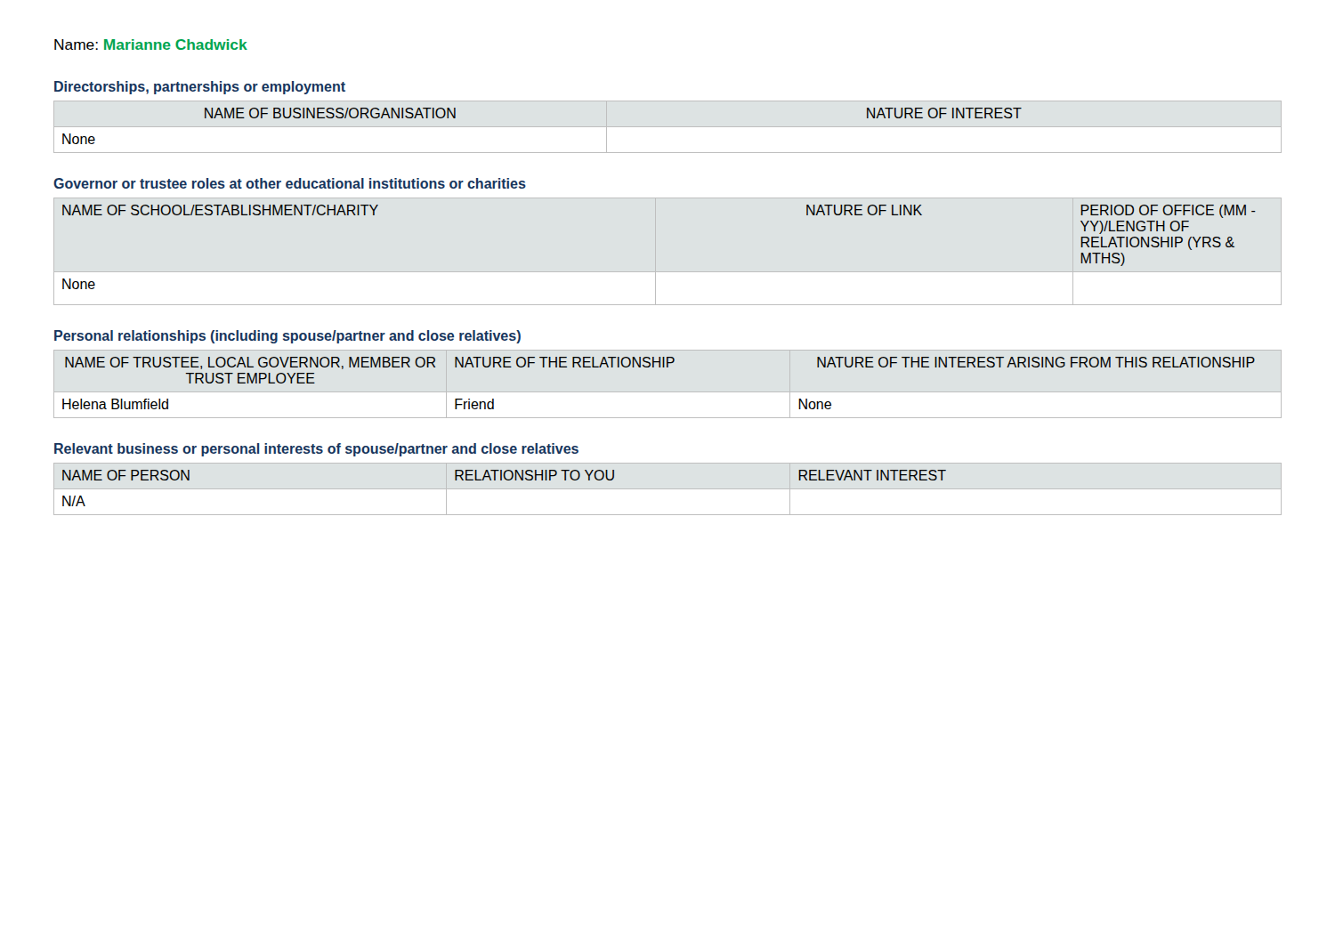Name: Marianne Chadwick
Directorships, partnerships or employment
| NAME OF BUSINESS/ORGANISATION | NATURE OF INTEREST |
| --- | --- |
| None | |
Governor or trustee roles at other educational institutions or charities
| NAME OF SCHOOL/ESTABLISHMENT/CHARITY | NATURE OF LINK | PERIOD OF OFFICE (MM -YY)/LENGTH OF RELATIONSHIP (YRS & MTHS) |
| --- | --- | --- |
| None | | |
Personal relationships (including spouse/partner and close relatives)
| NAME OF TRUSTEE, LOCAL GOVERNOR, MEMBER OR TRUST EMPLOYEE | NATURE OF THE RELATIONSHIP | NATURE OF THE INTEREST ARISING FROM THIS RELATIONSHIP |
| --- | --- | --- |
| Helena Blumfield | Friend | None |
Relevant business or personal interests of spouse/partner and close relatives
| NAME OF PERSON | RELATIONSHIP TO YOU | RELEVANT INTEREST |
| --- | --- | --- |
| N/A | | |